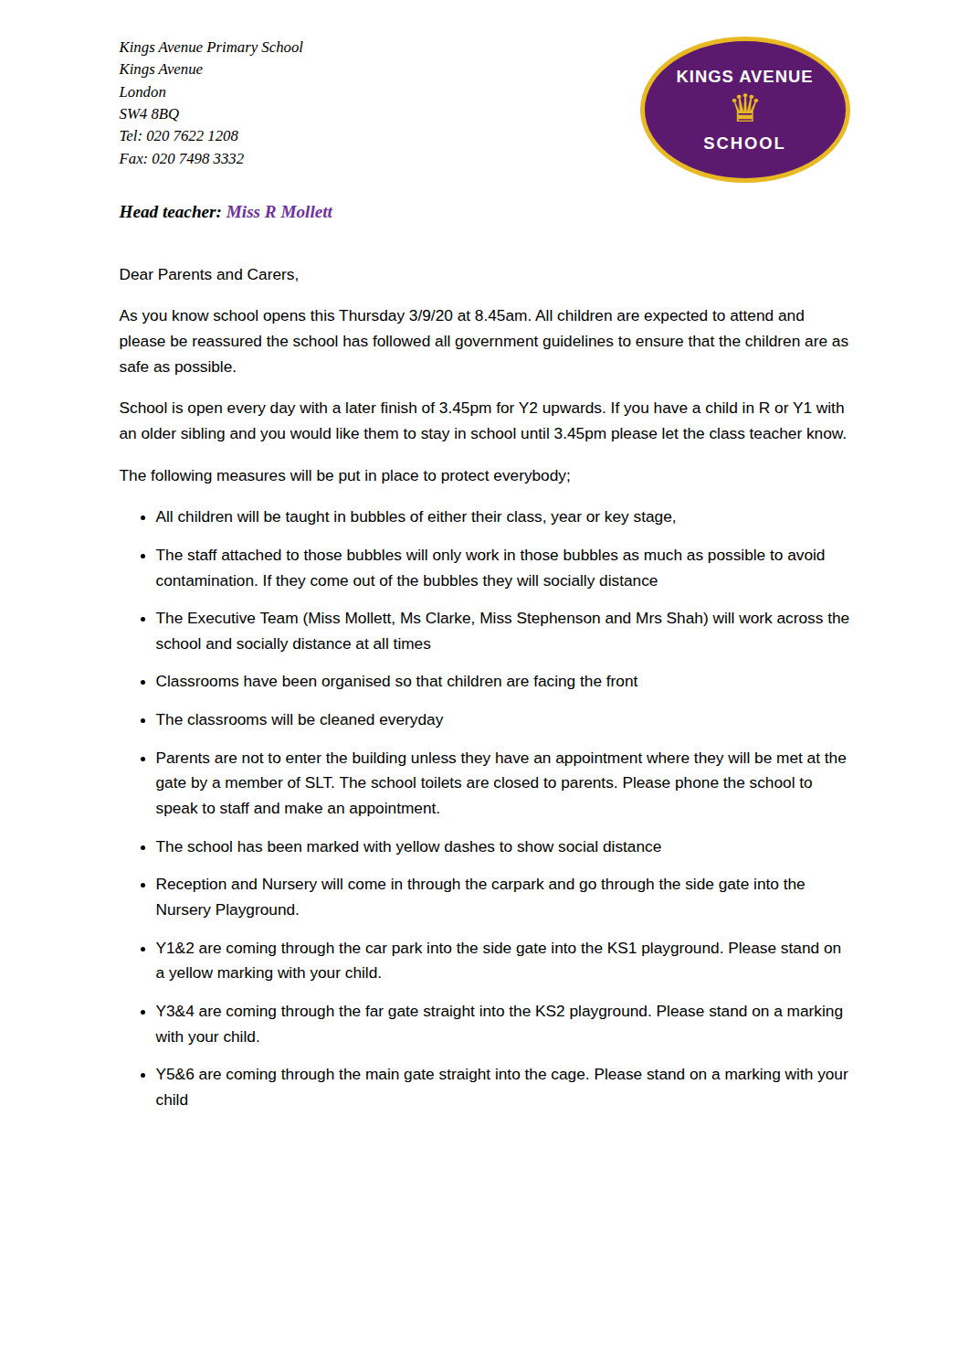Kings Avenue Primary School
Kings Avenue
London
SW4 8BQ
Tel: 020 7622 1208
Fax: 020 7498 3332
KINGS AVENUE
♛
SCHOOL
Head teacher: Miss R Mollett
Dear Parents and Carers,
As you know school opens this Thursday 3/9/20 at 8.45am. All children are expected to attend and please be reassured the school has followed all government guidelines to ensure that the children are as safe as possible.
School is open every day with a later finish of 3.45pm for Y2 upwards. If you have a child in R or Y1 with an older sibling and you would like them to stay in school until 3.45pm please let the class teacher know.
The following measures will be put in place to protect everybody;
All children will be taught in bubbles of either their class, year or key stage,
The staff attached to those bubbles will only work in those bubbles as much as possible to avoid contamination. If they come out of the bubbles they will socially distance
The Executive Team (Miss Mollett, Ms Clarke, Miss Stephenson and Mrs Shah) will work across the school and socially distance at all times
Classrooms have been organised so that children are facing the front
The classrooms will be cleaned everyday
Parents are not to enter the building unless they have an appointment where they will be met at the gate by a member of SLT. The school toilets are closed to parents. Please phone the school to speak to staff and make an appointment.
The school has been marked with yellow dashes to show social distance
Reception and Nursery will come in through the carpark and go through the side gate into the Nursery Playground.
Y1&2 are coming through the car park into the side gate into the KS1 playground. Please stand on a yellow marking with your child.
Y3&4 are coming through the far gate straight into the KS2 playground. Please stand on a marking with your child.
Y5&6 are coming through the main gate straight into the cage. Please stand on a marking with your child